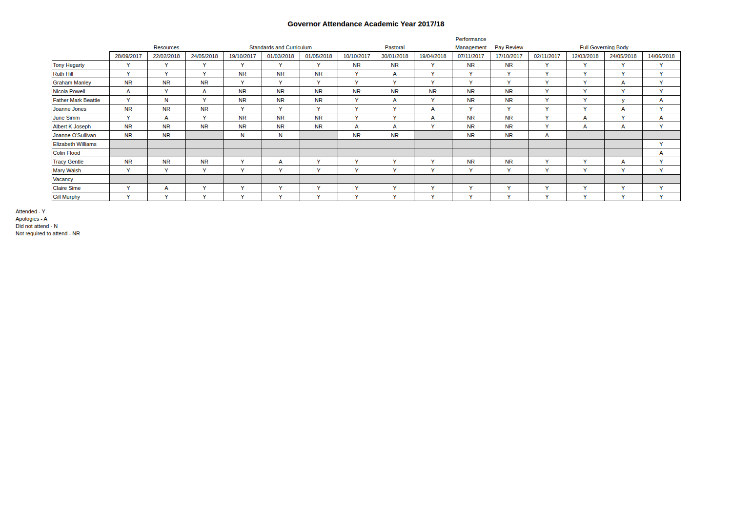Governor Attendance Academic Year 2017/18
| | | | | Performance | | |
| --- | --- | --- | --- | --- | --- | --- |
| | Resources | Standards and Curriculum | Pastoral | Management | Pay Review | Full Governing Body |
| | 28/09/2017 | 22/02/2018 | 24/05/2018 | 19/10/2017 | 01/03/2018 | 01/05/2018 | 10/10/2017 | 30/01/2018 | 19/04/2018 | 07/11/2017 | 17/10/2017 | 02/11/2017 | 12/03/2018 | 24/05/2018 | 14/06/2018 |
| Tony Hegarty | Y | Y | Y | Y | Y | Y | NR | NR | Y | NR | NR | Y | Y | Y | Y |
| Ruth Hill | Y | Y | Y | NR | NR | NR | Y | A | Y | Y | Y | Y | Y | Y | Y |
| Graham Manley | NR | NR | NR | Y | Y | Y | Y | Y | Y | Y | Y | Y | Y | A | Y |
| Nicola Powell | A | Y | A | NR | NR | NR | NR | NR | NR | NR | NR | Y | Y | Y | Y |
| Father Mark Beattie | Y | N | Y | NR | NR | NR | Y | A | Y | NR | NR | Y | Y | y | A |
| Joanne Jones | NR | NR | NR | Y | Y | Y | Y | Y | A | Y | Y | Y | Y | A | Y |
| June Simm | Y | A | Y | NR | NR | NR | Y | Y | A | NR | NR | Y | A | Y | A |
| Albert K Joseph | NR | NR | NR | NR | NR | NR | A | A | Y | NR | NR | Y | A | A | Y |
| Joanne O'Sullivan | NR | NR | | N | N | | NR | NR | | NR | NR | A | | | |
| Elizabeth Williams | | | | | | | | | | | | | | | Y |
| Colin Flood | | | | | | | | | | | | | | | A |
| Tracy Gentle | NR | NR | NR | Y | A | Y | Y | Y | Y | NR | NR | Y | Y | A | Y |
| Mary Walsh | Y | Y | Y | Y | Y | Y | Y | Y | Y | Y | Y | Y | Y | Y | Y |
| Vacancy | | | | | | | | | | | | | | | |
| Claire Sime | Y | A | Y | Y | Y | Y | Y | Y | Y | Y | Y | Y | Y | Y | Y |
| Gill Murphy | Y | Y | Y | Y | Y | Y | Y | Y | Y | Y | Y | Y | Y | Y | Y |
Attended - Y
Apologies - A
Did not attend - N
Not required to attend - NR